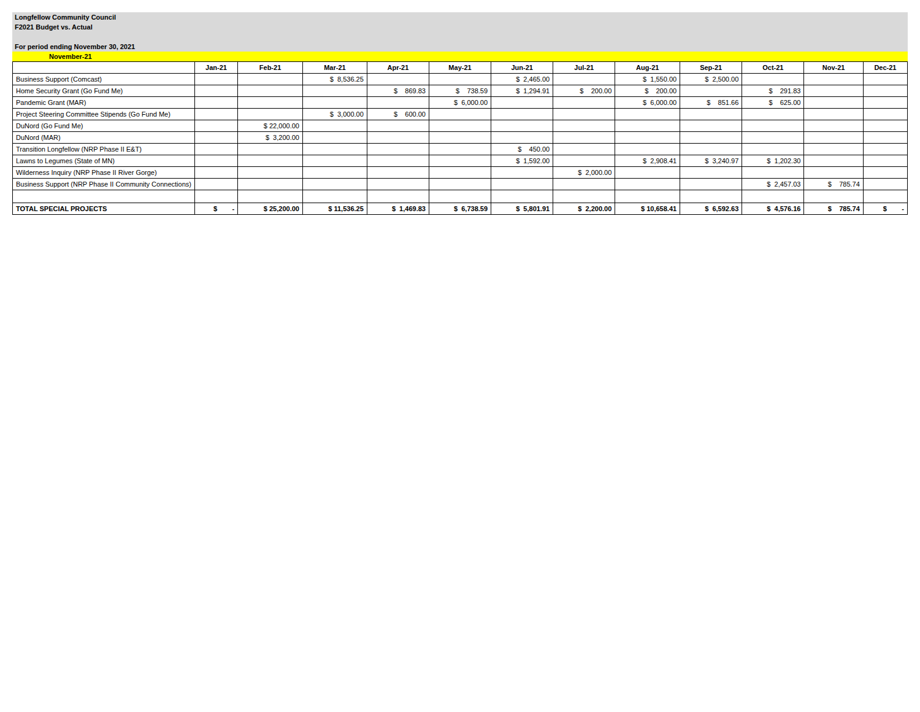Longfellow Community Council
F2021 Budget vs. Actual
For period ending November 30, 2021
November-21
| | Jan-21 | Feb-21 | Mar-21 | Apr-21 | May-21 | Jun-21 | Jul-21 | Aug-21 | Sep-21 | Oct-21 | Nov-21 | Dec-21 |
| --- | --- | --- | --- | --- | --- | --- | --- | --- | --- | --- | --- | --- |
| Business Support (Comcast) | | | $ 8,536.25 | | | $ 2,465.00 | | $ 1,550.00 | $ 2,500.00 | | | |
| Home Security Grant (Go Fund Me) | | | | $ 869.83 | $ 738.59 | $ 1,294.91 | $ 200.00 | $ 200.00 | | $ 291.83 | | |
| Pandemic Grant (MAR) | | | | | $ 6,000.00 | | | $ 6,000.00 | $ 851.66 | $ 625.00 | | |
| Project Steering Committee Stipends (Go Fund Me) | | | $ 3,000.00 | $ 600.00 | | | | | | | | |
| DuNord (Go Fund Me) | | $ 22,000.00 | | | | | | | | | | |
| DuNord (MAR) | | $ 3,200.00 | | | | | | | | | | |
| Transition Longfellow (NRP Phase II E&T) | | | | | | $ 450.00 | | | | | | |
| Lawns to Legumes (State of MN) | | | | | | $ 1,592.00 | | $ 2,908.41 | $ 3,240.97 | $ 1,202.30 | | |
| Wilderness Inquiry (NRP Phase II River Gorge) | | | | | | | $ 2,000.00 | | | | | |
| Business Support (NRP Phase II Community Connections) | | | | | | | | | | $ 2,457.03 | $ 785.74 | |
| TOTAL SPECIAL PROJECTS | $ - | $ 25,200.00 | $ 11,536.25 | $ 1,469.83 | $ 6,738.59 | $ 5,801.91 | $ 2,200.00 | $ 10,658.41 | $ 6,592.63 | $ 4,576.16 | $ 785.74 | $ - |